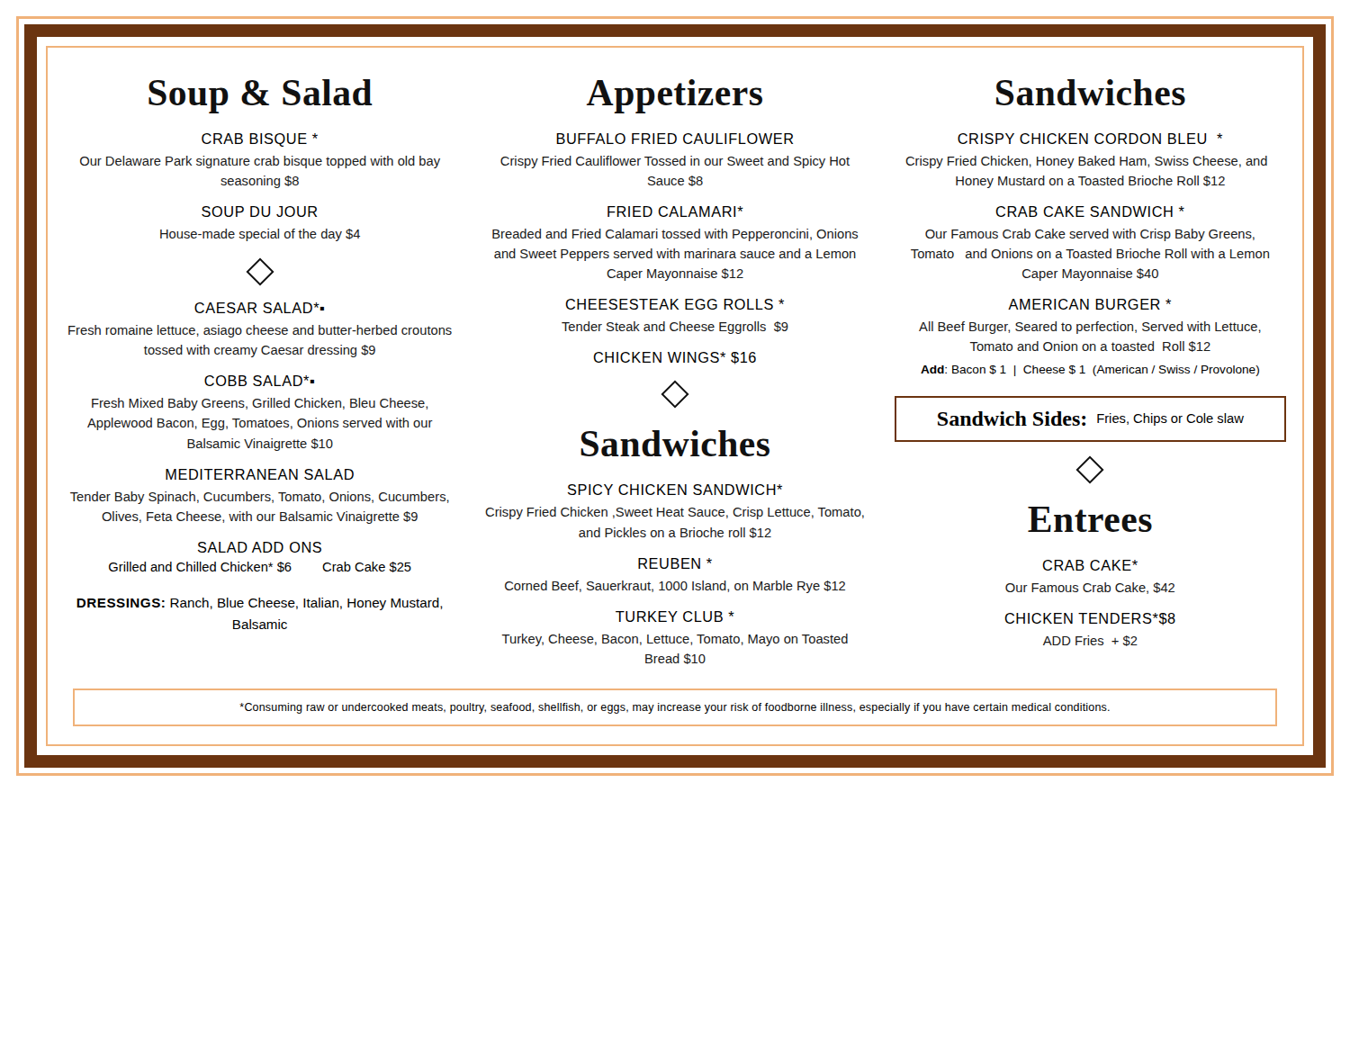Soup & Salad
Crab Bisque *
Our Delaware Park signature crab bisque topped with old bay seasoning $8
Soup Du Jour
House-made special of the day $4
Caesar Salad*▪
Fresh romaine lettuce, asiago cheese and butter-herbed croutons tossed with creamy Caesar dressing $9
Cobb Salad*▪
Fresh Mixed Baby Greens, Grilled Chicken, Bleu Cheese, Applewood Bacon, Egg, Tomatoes, Onions served with our Balsamic Vinaigrette $10
Mediterranean Salad
Tender Baby Spinach, Cucumbers, Tomato, Onions, Cucumbers, Olives, Feta Cheese, with our Balsamic Vinaigrette $9
Salad Add Ons
Grilled and Chilled Chicken* $6 Crab Cake $25
DRESSINGS: Ranch, Blue Cheese, Italian, Honey Mustard, Balsamic
Appetizers
Buffalo Fried Cauliflower
Crispy Fried Cauliflower Tossed in our Sweet and Spicy Hot Sauce $8
Fried Calamari*
Breaded and Fried Calamari tossed with Pepperoncini, Onions and Sweet Peppers served with marinara sauce and a Lemon Caper Mayonnaise $12
Cheesesteak Egg Rolls *
Tender Steak and Cheese Eggrolls $9
Chicken Wings* $16
Sandwiches
Spicy Chicken Sandwich*
Crispy Fried Chicken ,Sweet Heat Sauce, Crisp Lettuce, Tomato, and Pickles on a Brioche roll $12
Reuben *
Corned Beef, Sauerkraut, 1000 Island, on Marble Rye $12
Turkey Club *
Turkey, Cheese, Bacon, Lettuce, Tomato, Mayo on Toasted Bread $10
Sandwiches
Crispy Chicken Cordon Bleu *
Crispy Fried Chicken, Honey Baked Ham, Swiss Cheese, and Honey Mustard on a Toasted Brioche Roll $12
Crab Cake Sandwich *
Our Famous Crab Cake served with Crisp Baby Greens, Tomato and Onions on a Toasted Brioche Roll with a Lemon Caper Mayonnaise $40
American Burger *
All Beef Burger, Seared to perfection, Served with Lettuce, Tomato and Onion on a toasted Roll $12
Add: Bacon $ 1 | Cheese $ 1 (American / Swiss / Provolone)
Sandwich Sides: Fries, Chips or Cole slaw
Entrees
Crab Cake*
Our Famous Crab Cake, $42
Chicken Tenders*$8
ADD Fries + $2
*Consuming raw or undercooked meats, poultry, seafood, shellfish, or eggs, may increase your risk of foodborne illness, especially if you have certain medical conditions.